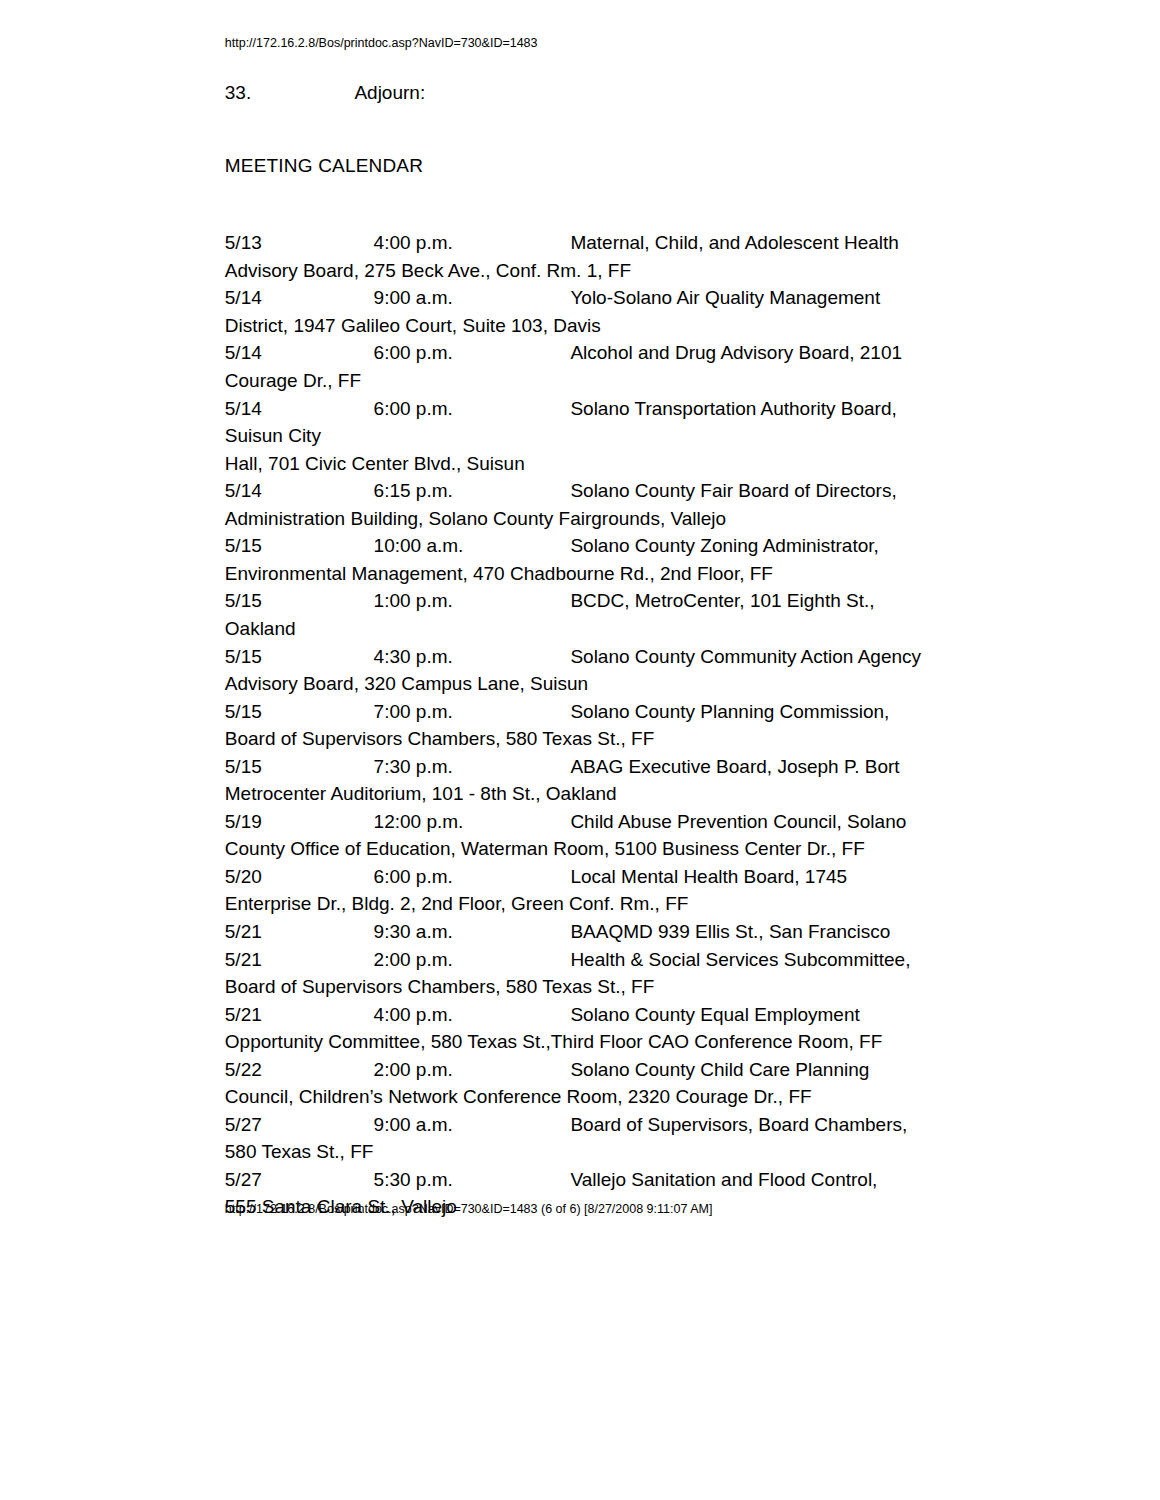http://172.16.2.8/Bos/printdoc.asp?NavID=730&ID=1483
33. Adjourn:
MEETING CALENDAR
5/134:00 p.m. Maternal, Child, and Adolescent Health
Advisory Board, 275 Beck Ave., Conf. Rm. 1, FF
5/149:00 a.m. Yolo-Solano Air Quality Management
District, 1947 Galileo Court, Suite 103, Davis
5/146:00 p.m. Alcohol and Drug Advisory Board, 2101
Courage Dr., FF
5/146:00 p.m. Solano Transportation Authority Board,
Suisun City
Hall, 701 Civic Center Blvd., Suisun
5/146:15 p.m. Solano County Fair Board of Directors,
Administration Building, Solano County Fairgrounds, Vallejo
5/1510:00 a.m. Solano County Zoning Administrator,
Environmental Management, 470 Chadbourne Rd., 2nd Floor, FF
5/151:00 p.m. BCDC, MetroCenter, 101 Eighth St.,
Oakland
5/154:30 p.m. Solano County Community Action Agency
Advisory Board, 320 Campus Lane, Suisun
5/157:00 p.m. Solano County Planning Commission,
Board of Supervisors Chambers, 580 Texas St., FF
5/157:30 p.m. ABAG Executive Board, Joseph P. Bort
Metrocenter Auditorium, 101 - 8th St., Oakland
5/1912:00 p.m. Child Abuse Prevention Council, Solano
County Office of Education, Waterman Room, 5100 Business Center Dr., FF
5/206:00 p.m. Local Mental Health Board, 1745
Enterprise Dr., Bldg. 2, 2nd Floor, Green Conf. Rm., FF
5/219:30 a.m. BAAQMD 939 Ellis St., San Francisco
5/212:00 p.m. Health & Social Services Subcommittee,
Board of Supervisors Chambers, 580 Texas St., FF
5/214:00 p.m. Solano County Equal Employment
Opportunity Committee, 580 Texas St.,Third Floor CAO Conference Room, FF
5/222:00 p.m. Solano County Child Care Planning
Council, Children’s Network Conference Room, 2320 Courage Dr., FF
5/279:00 a.m. Board of Supervisors, Board Chambers,
580 Texas St., FF
5/275:30 p.m. Vallejo Sanitation and Flood Control,
555 Santa Clara St., Vallejo
http://172.16.2.8/Bos/printdoc.asp?NavID=730&ID=1483 (6 of 6) [8/27/2008 9:11:07 AM]